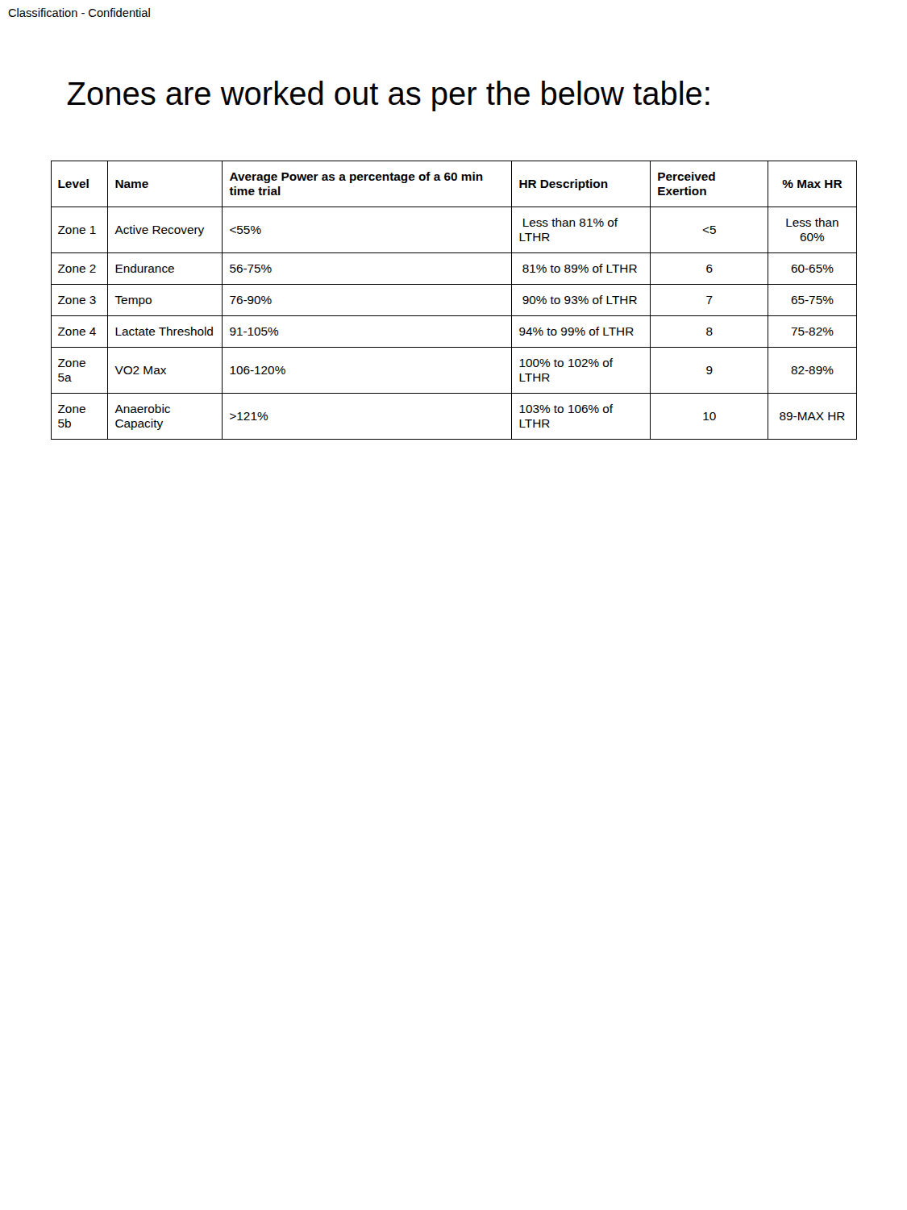Classification - Confidential
Zones are worked out as per the below table:
| Level | Name | Average Power as a percentage of a 60 min time trial | HR Description | Perceived Exertion | % Max HR |
| --- | --- | --- | --- | --- | --- |
| Zone 1 | Active Recovery | <55% | Less than 81% of LTHR | <5 | Less than 60% |
| Zone 2 | Endurance | 56-75% | 81% to 89% of LTHR | 6 | 60-65% |
| Zone 3 | Tempo | 76-90% | 90% to 93% of LTHR | 7 | 65-75% |
| Zone 4 | Lactate Threshold | 91-105% | 94% to 99% of LTHR | 8 | 75-82% |
| Zone 5a | VO2 Max | 106-120% | 100% to 102% of LTHR | 9 | 82-89% |
| Zone 5b | Anaerobic Capacity | >121% | 103% to 106% of LTHR | 10 | 89-MAX HR |